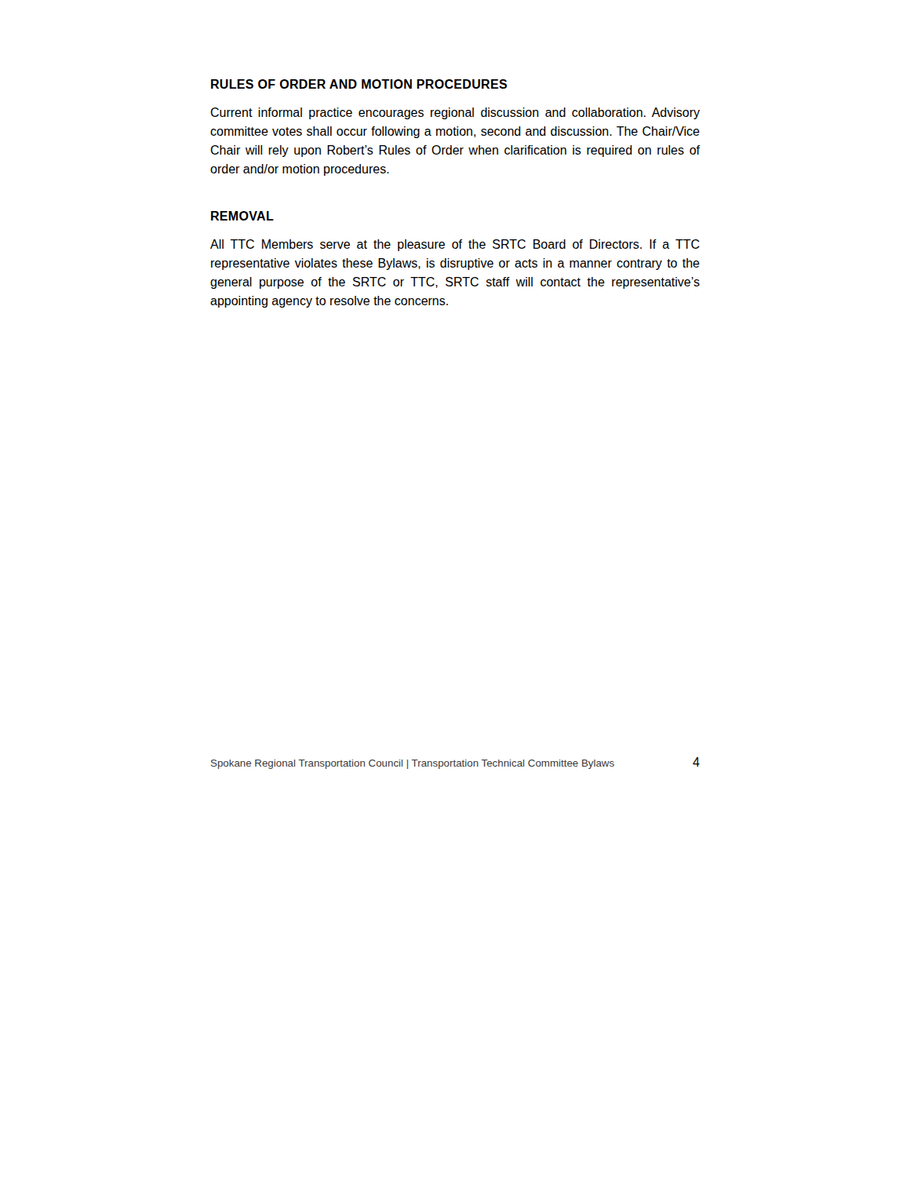RULES OF ORDER AND MOTION PROCEDURES
Current informal practice encourages regional discussion and collaboration. Advisory committee votes shall occur following a motion, second and discussion. The Chair/Vice Chair will rely upon Robert’s Rules of Order when clarification is required on rules of order and/or motion procedures.
REMOVAL
All TTC Members serve at the pleasure of the SRTC Board of Directors. If a TTC representative violates these Bylaws, is disruptive or acts in a manner contrary to the general purpose of the SRTC or TTC, SRTC staff will contact the representative’s appointing agency to resolve the concerns.
Spokane Regional Transportation Council | Transportation Technical Committee Bylaws 4